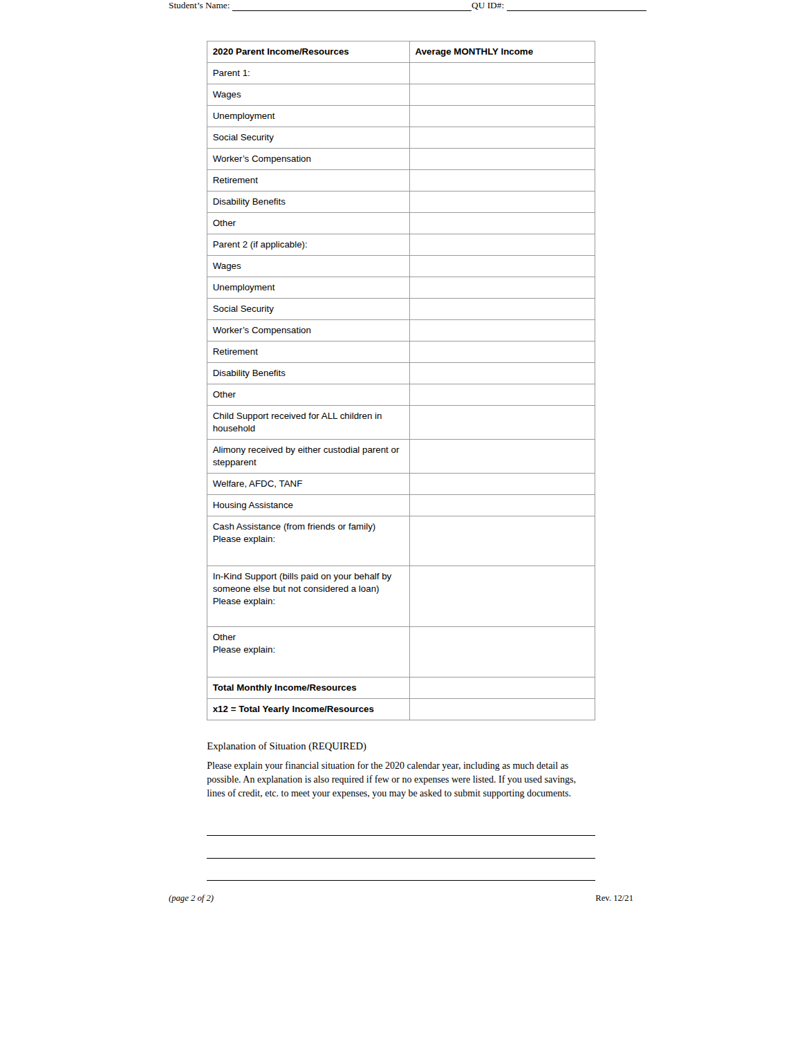Student’s Name:
QU ID#:
| 2020 Parent Income/Resources | Average MONTHLY Income |
| --- | --- |
| Parent 1: | |
| Wages | |
| Unemployment | |
| Social Security | |
| Worker’s Compensation | |
| Retirement | |
| Disability Benefits | |
| Other | |
| Parent 2 (if applicable): | |
| Wages | |
| Unemployment | |
| Social Security | |
| Worker’s Compensation | |
| Retirement | |
| Disability Benefits | |
| Other | |
| Child Support received for ALL children in household | |
| Alimony received by either custodial parent or stepparent | |
| Welfare, AFDC, TANF | |
| Housing Assistance | |
| Cash Assistance (from friends or family) Please explain: | |
| In-Kind Support (bills paid on your behalf by someone else but not considered a loan) Please explain: | |
| Other Please explain: | |
| Total Monthly Income/Resources | |
| x12 = Total Yearly Income/Resources | |
Explanation of Situation (REQUIRED)
Please explain your financial situation for the 2020 calendar year, including as much detail as possible. An explanation is also required if few or no expenses were listed. If you used savings, lines of credit, etc. to meet your expenses, you may be asked to submit supporting documents.
(page 2 of 2)
Rev. 12/21